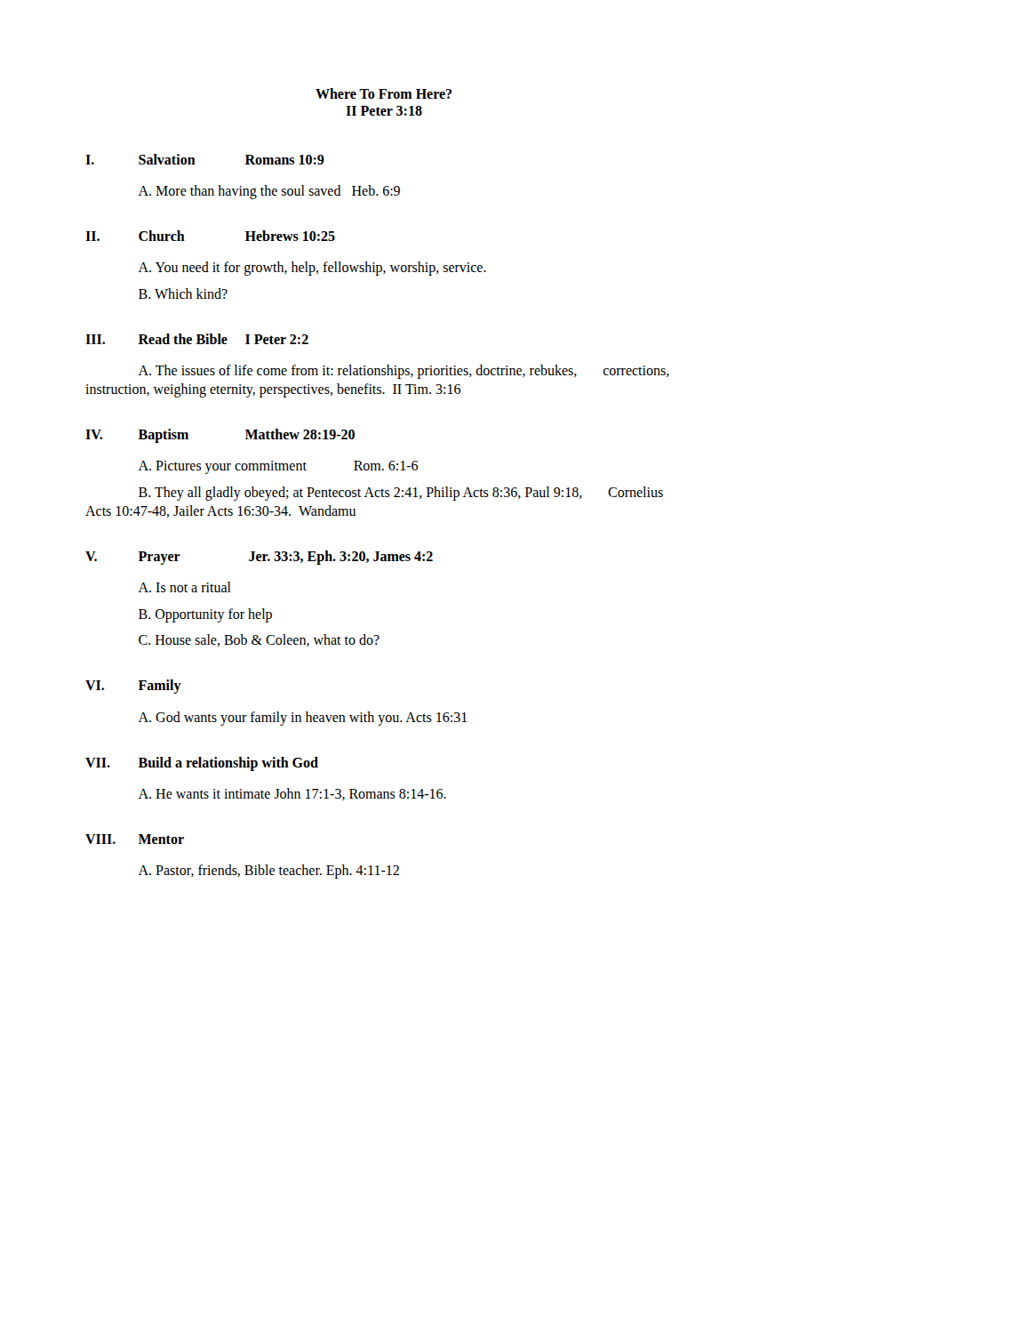Where To From Here?II Peter 3:18
I. Salvation Romans 10:9
A. More than having the soul saved Heb. 6:9
II. Church Hebrews 10:25
A. You need it for growth, help, fellowship, worship, service.
B. Which kind?
III. Read the Bible I Peter 2:2
A. The issues of life come from it: relationships, priorities, doctrine, rebukes, corrections, instruction, weighing eternity, perspectives, benefits. II Tim. 3:16
IV. Baptism Matthew 28:19-20
A. Pictures your commitment Rom. 6:1-6
B. They all gladly obeyed; at Pentecost Acts 2:41, Philip Acts 8:36, Paul 9:18, Cornelius Acts 10:47-48, Jailer Acts 16:30-34. Wandamu
V. Prayer Jer. 33:3, Eph. 3:20, James 4:2
A. Is not a ritual
B. Opportunity for help
C. House sale, Bob & Coleen, what to do?
VI. Family
A. God wants your family in heaven with you. Acts 16:31
VII. Build a relationship with God
A. He wants it intimate John 17:1-3, Romans 8:14-16.
VIII. Mentor
A. Pastor, friends, Bible teacher. Eph. 4:11-12